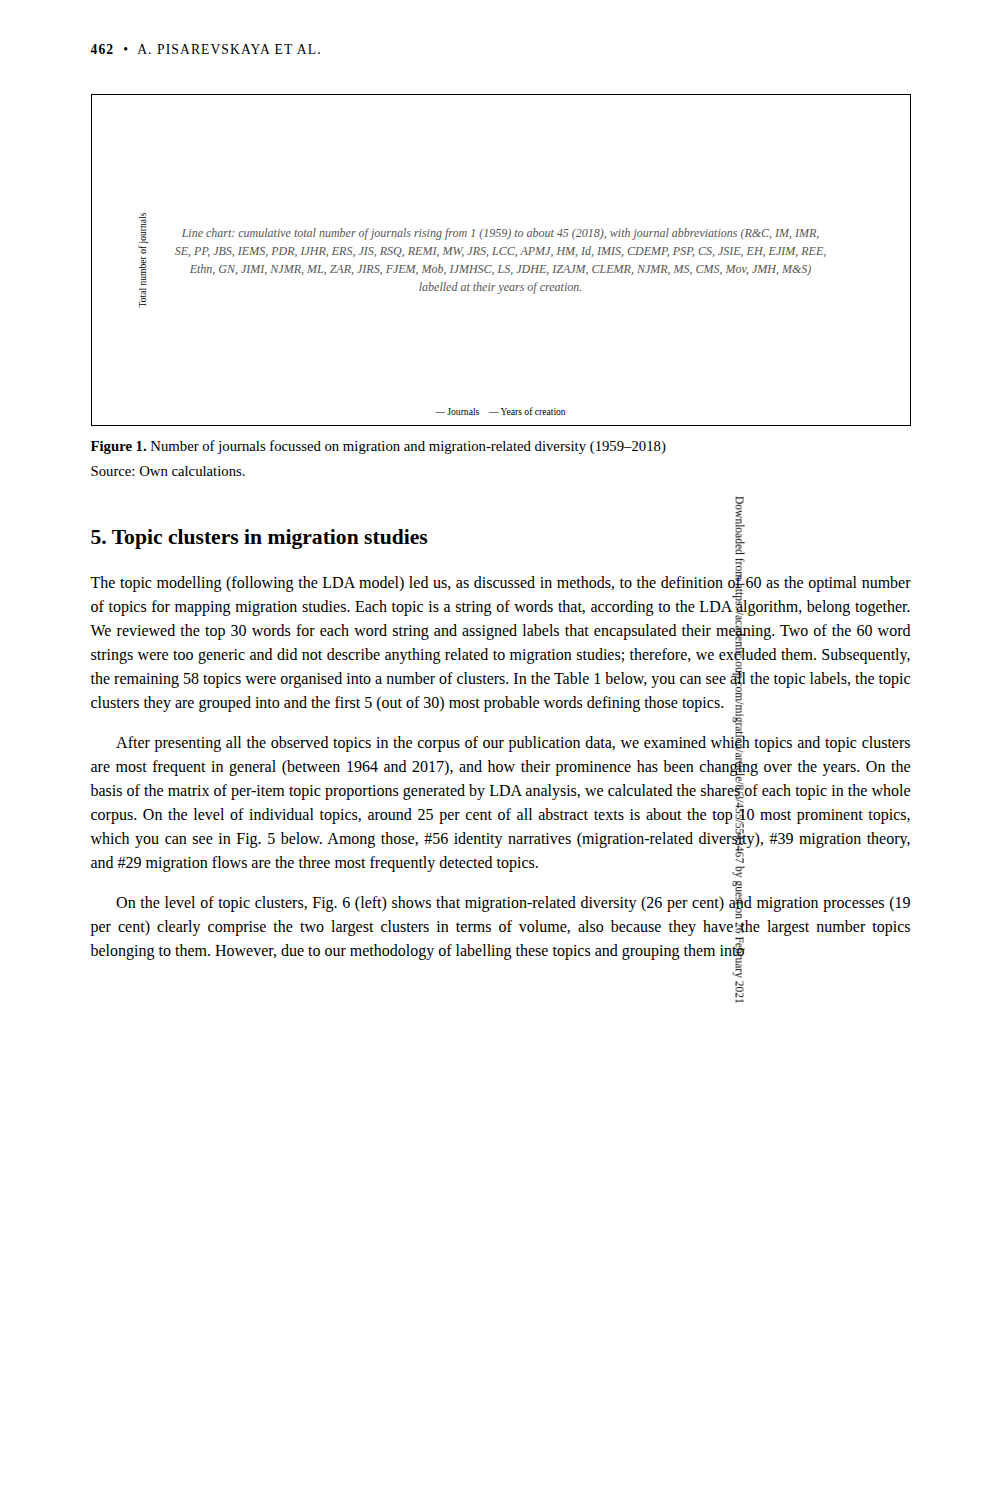462 • A. PISAREVSKAYA ET AL.
Total number of journals Line chart: cumulative total number of journals rising from 1 (1959) to about 45 (2018), with journal abbreviations (R&C, IM, IMR, SE, PP, JBS, IEMS, PDR, IJHR, ERS, JIS, RSQ, REMI, MW, JRS, LCC, APMJ, HM, Id, IMIS, CDEMP, PSP, CS, JSIE, EH, EJIM, REE, Ethn, GN, JIMI, NJMR, ML, ZAR, JIRS, FJEM, Mob, IJMHSC, LS, JDHE, IZAJM, CLEMR, NJMR, MS, CMS, Mov, JMH, M&S) labelled at their years of creation. — Journals — Years of creation
Figure 1. Number of journals focussed on migration and migration-related diversity (1959–2018)
Source: Own calculations.
5. Topic clusters in migration studies
The topic modelling (following the LDA model) led us, as discussed in methods, to the definition of 60 as the optimal number of topics for mapping migration studies. Each topic is a string of words that, according to the LDA algorithm, belong together. We reviewed the top 30 words for each word string and assigned labels that encapsulated their meaning. Two of the 60 word strings were too generic and did not describe anything related to migration studies; therefore, we excluded them. Subsequently, the remaining 58 topics were organised into a number of clusters. In the Table 1 below, you can see all the topic labels, the topic clusters they are grouped into and the first 5 (out of 30) most probable words defining those topics.
After presenting all the observed topics in the corpus of our publication data, we examined which topics and topic clusters are most frequent in general (between 1964 and 2017), and how their prominence has been changing over the years. On the basis of the matrix of per-item topic proportions generated by LDA analysis, we calculated the shares of each topic in the whole corpus. On the level of individual topics, around 25 per cent of all abstract texts is about the top 10 most prominent topics, which you can see in Fig. 5 below. Among those, #56 identity narratives (migration-related diversity), #39 migration theory, and #29 migration flows are the three most frequently detected topics.
On the level of topic clusters, Fig. 6 (left) shows that migration-related diversity (26 per cent) and migration processes (19 per cent) clearly comprise the two largest clusters in terms of volume, also because they have the largest number topics belonging to them. However, due to our methodology of labelling these topics and grouping them into
Downloaded from https://academic.oup.com/migration/article/8/3/455/5543467 by guest on 26 February 2021